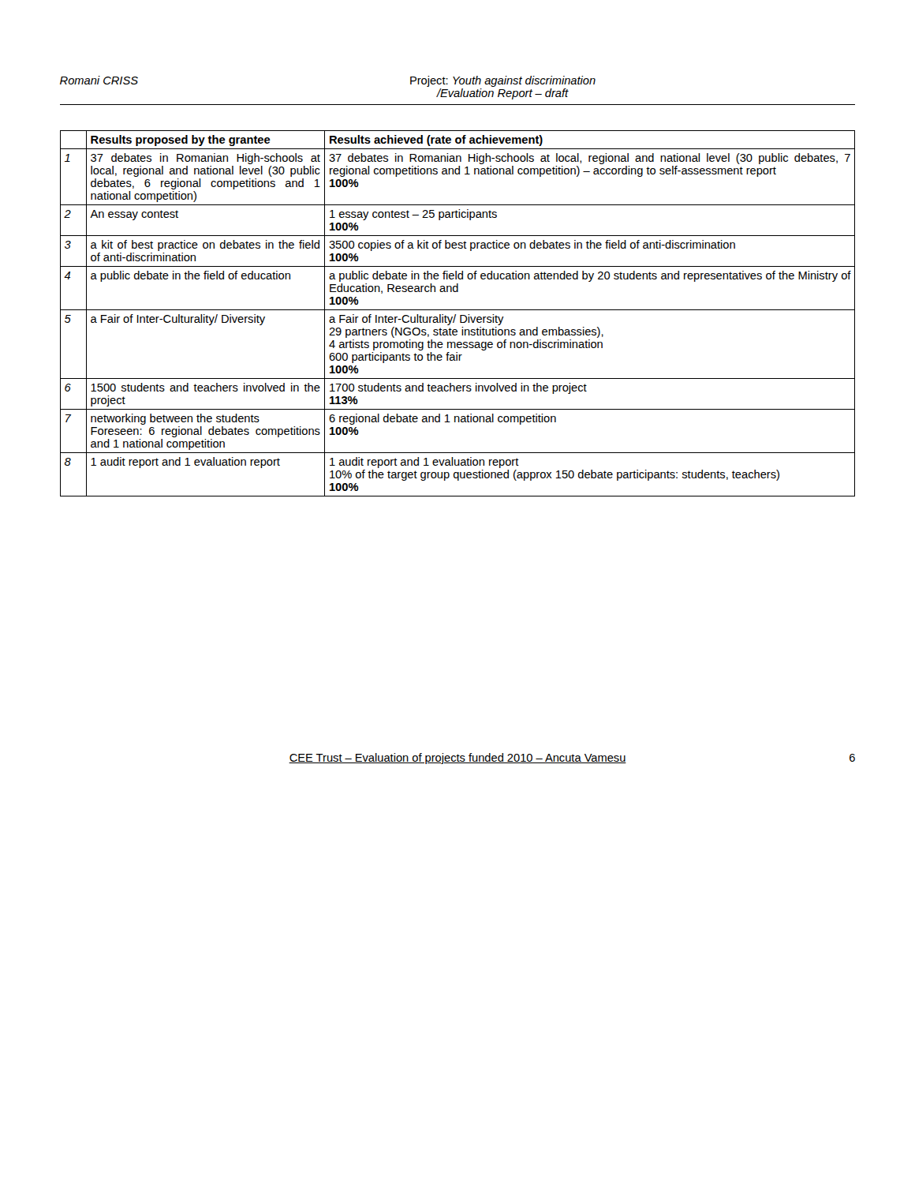Romani CRISS
Project: Youth against discrimination
/Evaluation Report – draft
| | Results proposed by the grantee | Results achieved (rate of achievement) |
| 1 | 37 debates in Romanian High-schools at local, regional and national level (30 public debates, 6 regional competitions and 1 national competition) | 37 debates in Romanian High-schools at local, regional and national level (30 public debates, 7 regional competitions and 1 national competition) – according to self-assessment report 100% |
| 2 | An essay contest | 1 essay contest – 25 participants 100% |
| 3 | a kit of best practice on debates in the field of anti-discrimination | 3500 copies of a kit of best practice on debates in the field of anti-discrimination 100% |
| 4 | a public debate in the field of education | a public debate in the field of education attended by 20 students and representatives of the Ministry of Education, Research and 100% |
| 5 | a Fair of Inter-Culturality/ Diversity | a Fair of Inter-Culturality/ Diversity 29 partners (NGOs, state institutions and embassies), 4 artists promoting the message of non-discrimination 600 participants to the fair 100% |
| 6 | 1500 students and teachers involved in the project | 1700 students and teachers involved in the project 113% |
| 7 | networking between the students Foreseen: 6 regional debates competitions and 1 national competition | 6 regional debate and 1 national competition 100% |
| 8 | 1 audit report and 1 evaluation report | 1 audit report and 1 evaluation report 10% of the target group questioned (approx 150 debate participants: students, teachers) 100% |
CEE Trust – Evaluation of projects funded 2010 – Ancuta Vamesu 6